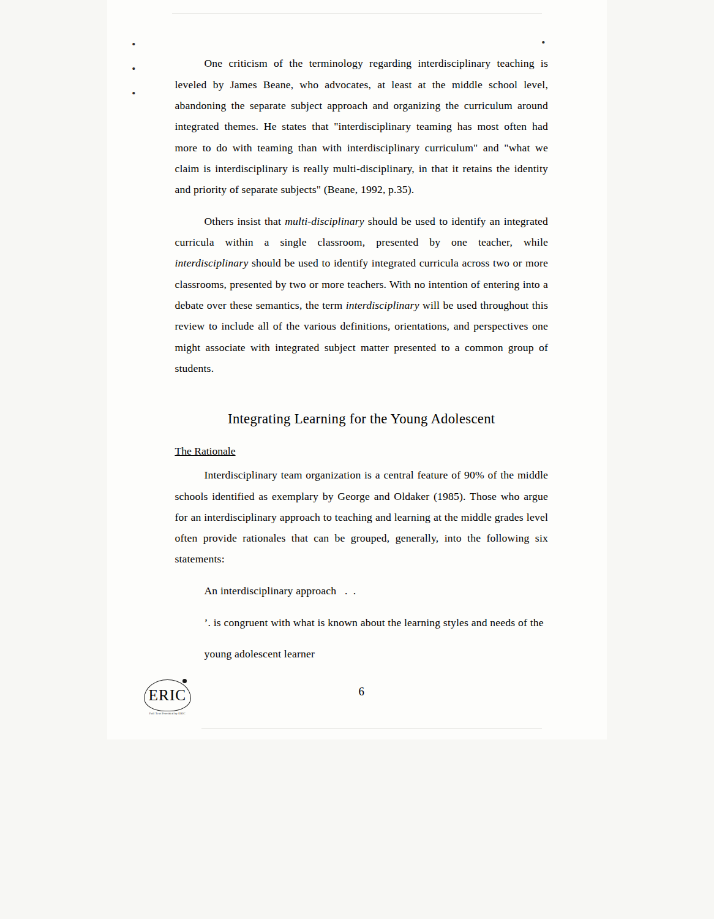•
•
•
•
One criticism of the terminology regarding interdisciplinary teaching is leveled by James Beane, who advocates, at least at the middle school level, abandoning the separate subject approach and organizing the curriculum around integrated themes. He states that "interdisciplinary teaming has most often had more to do with teaming than with interdisciplinary curriculum" and "what we claim is interdisciplinary is really multi-disciplinary, in that it retains the identity and priority of separate subjects" (Beane, 1992, p.35).
Others insist that multi-disciplinary should be used to identify an integrated curricula within a single classroom, presented by one teacher, while interdisciplinary should be used to identify integrated curricula across two or more classrooms, presented by two or more teachers. With no intention of entering into a debate over these semantics, the term interdisciplinary will be used throughout this review to include all of the various definitions, orientations, and perspectives one might associate with integrated subject matter presented to a common group of students.
Integrating Learning for the Young Adolescent
The Rationale
Interdisciplinary team organization is a central feature of 90% of the middle schools identified as exemplary by George and Oldaker (1985). Those who argue for an interdisciplinary approach to teaching and learning at the middle grades level often provide rationales that can be grouped, generally, into the following six statements:
An interdisciplinary approach . .
’. is congruent with what is known about the learning styles and needs of the
young adolescent learner
6
ERIC
Full Text Provided by ERIC